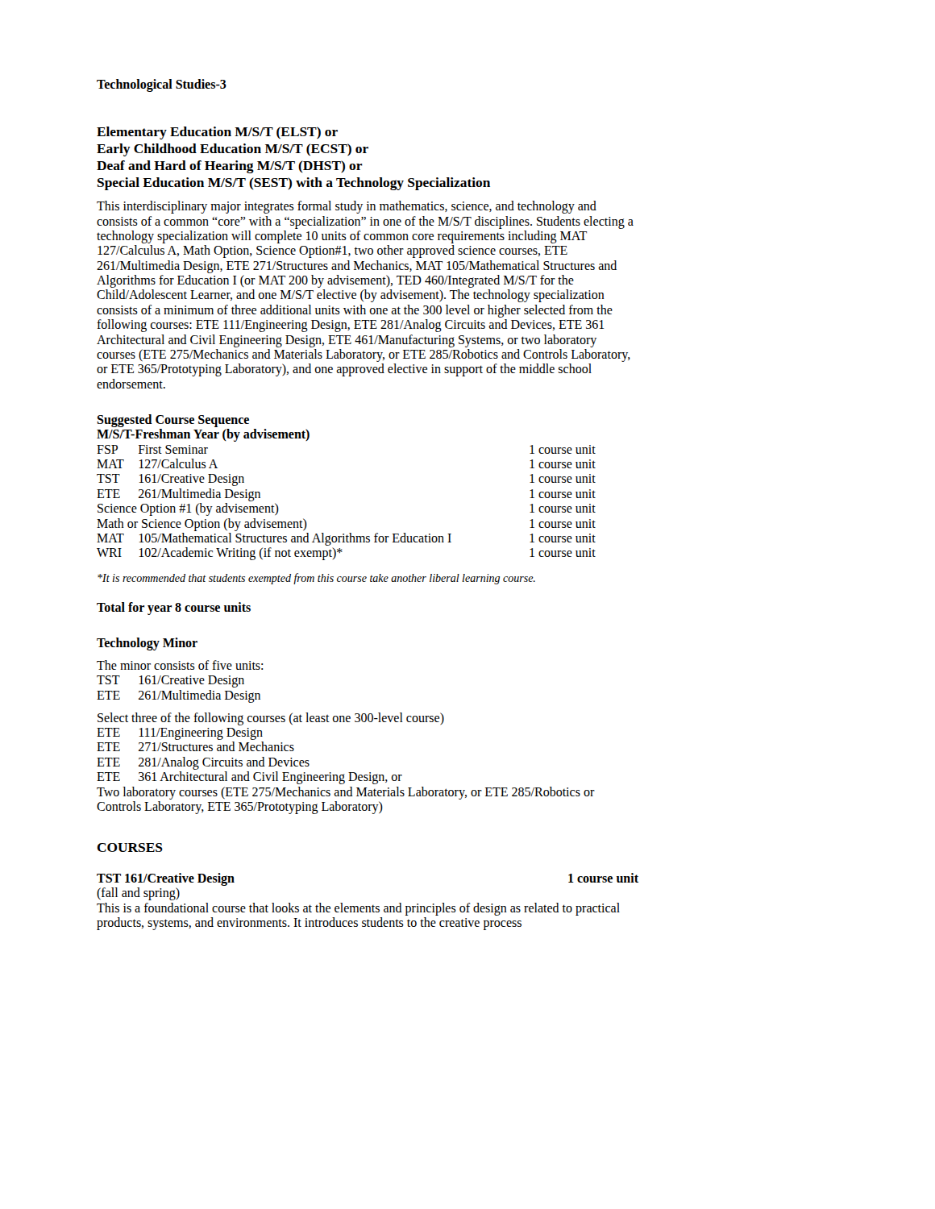Technological Studies-3
Elementary Education M/S/T (ELST) or Early Childhood Education M/S/T (ECST) or Deaf and Hard of Hearing M/S/T (DHST) or Special Education M/S/T (SEST) with a Technology Specialization
This interdisciplinary major integrates formal study in mathematics, science, and technology and consists of a common “core” with a “specialization” in one of the M/S/T disciplines. Students electing a technology specialization will complete 10 units of common core requirements including MAT 127/Calculus A, Math Option, Science Option#1, two other approved science courses, ETE 261/Multimedia Design, ETE 271/Structures and Mechanics, MAT 105/Mathematical Structures and Algorithms for Education I (or MAT 200 by advisement), TED 460/Integrated M/S/T for the Child/Adolescent Learner, and one M/S/T elective (by advisement). The technology specialization consists of a minimum of three additional units with one at the 300 level or higher selected from the following courses: ETE 111/Engineering Design, ETE 281/Analog Circuits and Devices, ETE 361 Architectural and Civil Engineering Design, ETE 461/Manufacturing Systems, or two laboratory courses (ETE 275/Mechanics and Materials Laboratory, or ETE 285/Robotics and Controls Laboratory, or ETE 365/Prototyping Laboratory), and one approved elective in support of the middle school endorsement.
Suggested Course Sequence
M/S/T-Freshman Year (by advisement)
| FSP | First Seminar | 1 course unit |
| MAT | 127/Calculus A | 1 course unit |
| TST | 161/Creative Design | 1 course unit |
| ETE | 261/Multimedia Design | 1 course unit |
| Science Option #1 (by advisement) | 1 course unit |
| Math or Science Option (by advisement) | 1 course unit |
| MAT | 105/Mathematical Structures and Algorithms for Education I | 1 course unit |
| WRI | 102/Academic Writing (if not exempt)* | 1 course unit |
*It is recommended that students exempted from this course take another liberal learning course.
Total for year 8 course units
Technology Minor
The minor consists of five units:
| TST | 161/Creative Design |
| ETE | 261/Multimedia Design |
Select three of the following courses (at least one 300-level course)
| ETE | 111/Engineering Design |
| ETE | 271/Structures and Mechanics |
| ETE | 281/Analog Circuits and Devices |
| ETE | 361 Architectural and Civil Engineering Design, or |
Two laboratory courses (ETE 275/Mechanics and Materials Laboratory, or ETE 285/Robotics or Controls Laboratory, ETE 365/Prototyping Laboratory)
COURSES
TST 161/Creative Design 1 course unit
(fall and spring)
This is a foundational course that looks at the elements and principles of design as related to practical products, systems, and environments. It introduces students to the creative process